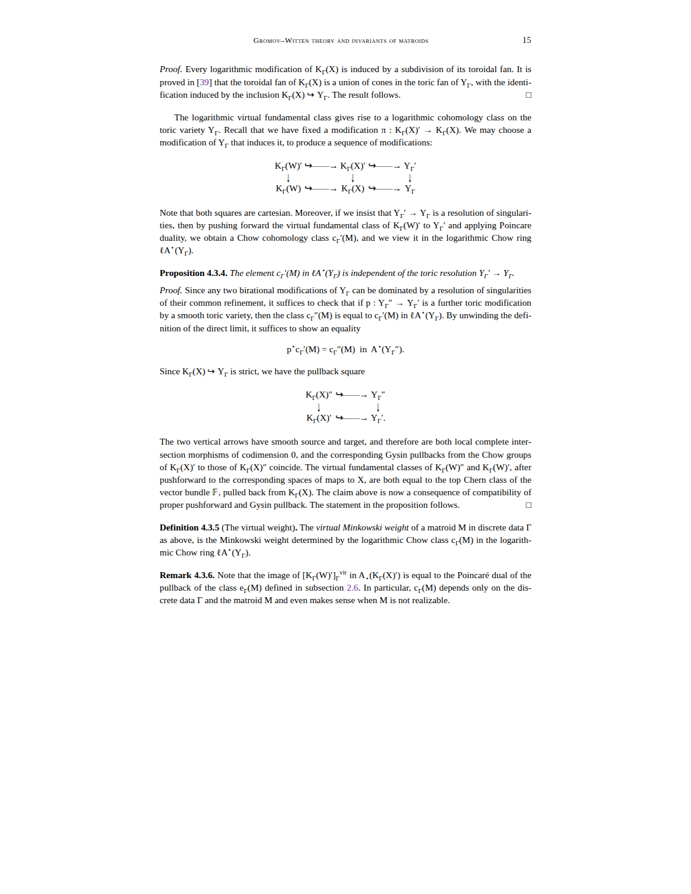Gromov–Witten theory and invariants of matroids 15
Proof. Every logarithmic modification of KΓ(X) is induced by a subdivision of its toroidal fan. It is proved in [39] that the toroidal fan of KΓ(X) is a union of cones in the toric fan of YΓ, with the identification induced by the inclusion KΓ(X) ↪ YΓ. The result follows. □
The logarithmic virtual fundamental class gives rise to a logarithmic cohomology class on the toric variety YΓ. Recall that we have fixed a modification π : KΓ(X)′ → KΓ(X). We may choose a modification of YΓ that induces it, to produce a sequence of modifications:
| K Γ (W)′ | ↪ ——→ | K Γ (X)′ | ↪ ——→ | Y Γ ′ |
| ↓ | | ↓ | | ↓ |
| K Γ (W) | ↪ ——→ | K Γ (X) | ↪ ——→ | Y Γ |
Note that both squares are cartesian. Moreover, if we insist that YΓ′ → YΓ is a resolution of singularities, then by pushing forward the virtual fundamental class of KΓ(W)′ to YΓ′ and applying Poincare duality, we obtain a Chow cohomology class cΓ′(M), and we view it in the logarithmic Chow ring ℓA⋆(YΓ).
Proposition 4.3.4. The element cΓ′(M) in ℓA⋆(YΓ) is independent of the toric resolution YΓ′ → YΓ.
Proof. Since any two birational modifications of YΓ can be dominated by a resolution of singularities of their common refinement, it suffices to check that if p : YΓ″ → YΓ′ is a further toric modification by a smooth toric variety, then the class cΓ″(M) is equal to cΓ′(M) in ℓA⋆(YΓ). By unwinding the definition of the direct limit, it suffices to show an equality
p⋆cΓ′(M) = cΓ″(M) in A⋆(YΓ″).
Since KΓ(X) ↪ YΓ is strict, we have the pullback square
| K Γ (X)″ | ↪ ——→ | Y Γ ″ |
| ↓ | | ↓ |
| K Γ (X)′ | ↪ ——→ | Y Γ ′. |
The two vertical arrows have smooth source and target, and therefore are both local complete intersection morphisms of codimension 0, and the corresponding Gysin pullbacks from the Chow groups of KΓ(X)′ to those of KΓ(X)″ coincide. The virtual fundamental classes of KΓ(W)″ and KΓ(W)′, after pushforward to the corresponding spaces of maps to X, are both equal to the top Chern class of the vector bundle 𝔽, pulled back from KΓ(X). The claim above is now a consequence of compatibility of proper pushforward and Gysin pullback. The statement in the proposition follows. □
Definition 4.3.5 (The virtual weight). The virtual Minkowski weight of a matroid M in discrete data Γ as above, is the Minkowski weight determined by the logarithmic Chow class cΓ(M) in the logarithmic Chow ring ℓA⋆(YΓ).
Remark 4.3.6. Note that the image of [KΓ(W)′]Γvir in A⋆(KΓ(X)′) is equal to the Poincaré dual of the pullback of the class eΓ(M) defined in subsection 2.6. In particular, cΓ(M) depends only on the discrete data Γ and the matroid M and even makes sense when M is not realizable.